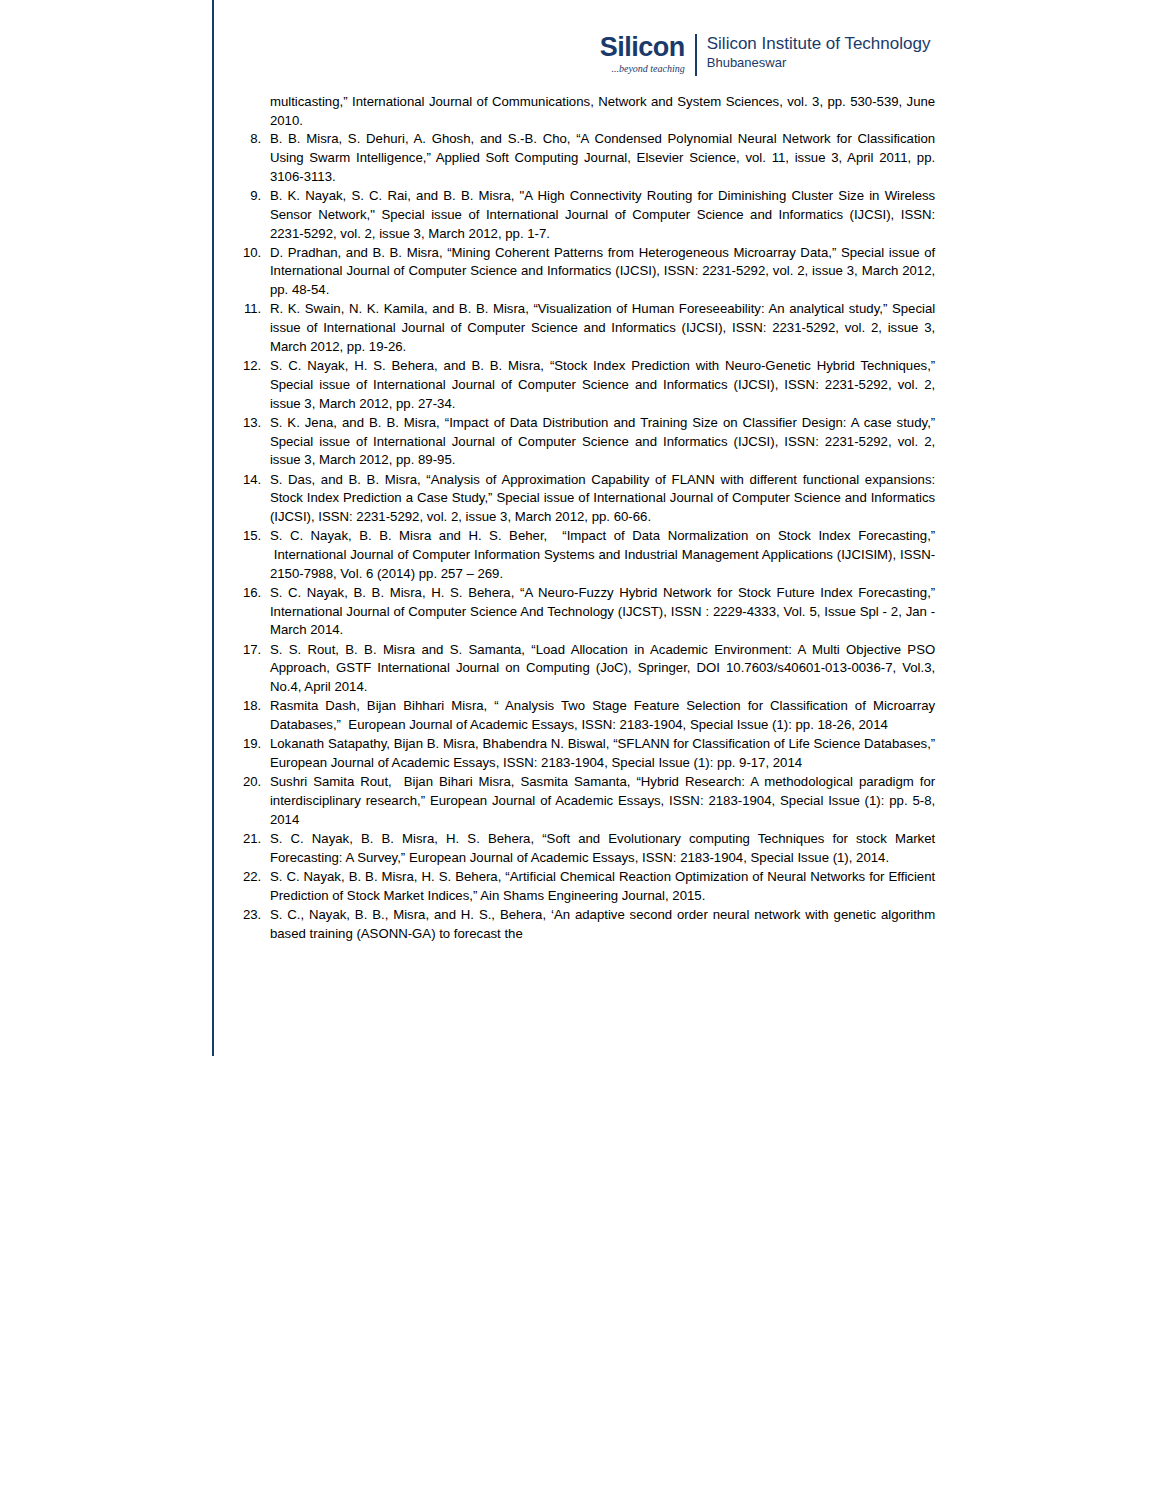Silicon
...beyond teaching
Silicon Institute of Technology
Bhubaneswar
multicasting,” International Journal of Communications, Network and System Sciences, vol. 3, pp. 530-539, June 2010.
B. B. Misra, S. Dehuri, A. Ghosh, and S.-B. Cho, “A Condensed Polynomial Neural Network for Classification Using Swarm Intelligence,” Applied Soft Computing Journal, Elsevier Science, vol. 11, issue 3, April 2011, pp. 3106-3113.
B. K. Nayak, S. C. Rai, and B. B. Misra, "A High Connectivity Routing for Diminishing Cluster Size in Wireless Sensor Network," Special issue of International Journal of Computer Science and Informatics (IJCSI), ISSN: 2231-5292, vol. 2, issue 3, March 2012, pp. 1-7.
D. Pradhan, and B. B. Misra, “Mining Coherent Patterns from Heterogeneous Microarray Data,” Special issue of International Journal of Computer Science and Informatics (IJCSI), ISSN: 2231-5292, vol. 2, issue 3, March 2012, pp. 48-54.
R. K. Swain, N. K. Kamila, and B. B. Misra, “Visualization of Human Foreseeability: An analytical study,” Special issue of International Journal of Computer Science and Informatics (IJCSI), ISSN: 2231-5292, vol. 2, issue 3, March 2012, pp. 19-26.
S. C. Nayak, H. S. Behera, and B. B. Misra, “Stock Index Prediction with Neuro-Genetic Hybrid Techniques,” Special issue of International Journal of Computer Science and Informatics (IJCSI), ISSN: 2231-5292, vol. 2, issue 3, March 2012, pp. 27-34.
S. K. Jena, and B. B. Misra, “Impact of Data Distribution and Training Size on Classifier Design: A case study,” Special issue of International Journal of Computer Science and Informatics (IJCSI), ISSN: 2231-5292, vol. 2, issue 3, March 2012, pp. 89-95.
S. Das, and B. B. Misra, “Analysis of Approximation Capability of FLANN with different functional expansions: Stock Index Prediction a Case Study,” Special issue of International Journal of Computer Science and Informatics (IJCSI), ISSN: 2231-5292, vol. 2, issue 3, March 2012, pp. 60-66.
S. C. Nayak, B. B. Misra and H. S. Beher, “Impact of Data Normalization on Stock Index Forecasting,” International Journal of Computer Information Systems and Industrial Management Applications (IJCISIM), ISSN- 2150-7988, Vol. 6 (2014) pp. 257 – 269.
S. C. Nayak, B. B. Misra, H. S. Behera, “A Neuro-Fuzzy Hybrid Network for Stock Future Index Forecasting,” International Journal of Computer Science And Technology (IJCST), ISSN : 2229-4333, Vol. 5, Issue Spl - 2, Jan - March 2014.
S. S. Rout, B. B. Misra and S. Samanta, “Load Allocation in Academic Environment: A Multi Objective PSO Approach, GSTF International Journal on Computing (JoC), Springer, DOI 10.7603/s40601-013-0036-7, Vol.3, No.4, April 2014.
Rasmita Dash, Bijan Bihhari Misra, “ Analysis Two Stage Feature Selection for Classification of Microarray Databases,” European Journal of Academic Essays, ISSN: 2183-1904, Special Issue (1): pp. 18-26, 2014
Lokanath Satapathy, Bijan B. Misra, Bhabendra N. Biswal, “SFLANN for Classification of Life Science Databases,” European Journal of Academic Essays, ISSN: 2183-1904, Special Issue (1): pp. 9-17, 2014
Sushri Samita Rout, Bijan Bihari Misra, Sasmita Samanta, “Hybrid Research: A methodological paradigm for interdisciplinary research,” European Journal of Academic Essays, ISSN: 2183-1904, Special Issue (1): pp. 5-8, 2014
S. C. Nayak, B. B. Misra, H. S. Behera, “Soft and Evolutionary computing Techniques for stock Market Forecasting: A Survey,” European Journal of Academic Essays, ISSN: 2183-1904, Special Issue (1), 2014.
S. C. Nayak, B. B. Misra, H. S. Behera, “Artificial Chemical Reaction Optimization of Neural Networks for Efficient Prediction of Stock Market Indices,” Ain Shams Engineering Journal, 2015.
S. C., Nayak, B. B., Misra, and H. S., Behera, ‘An adaptive second order neural network with genetic algorithm based training (ASONN-GA) to forecast the